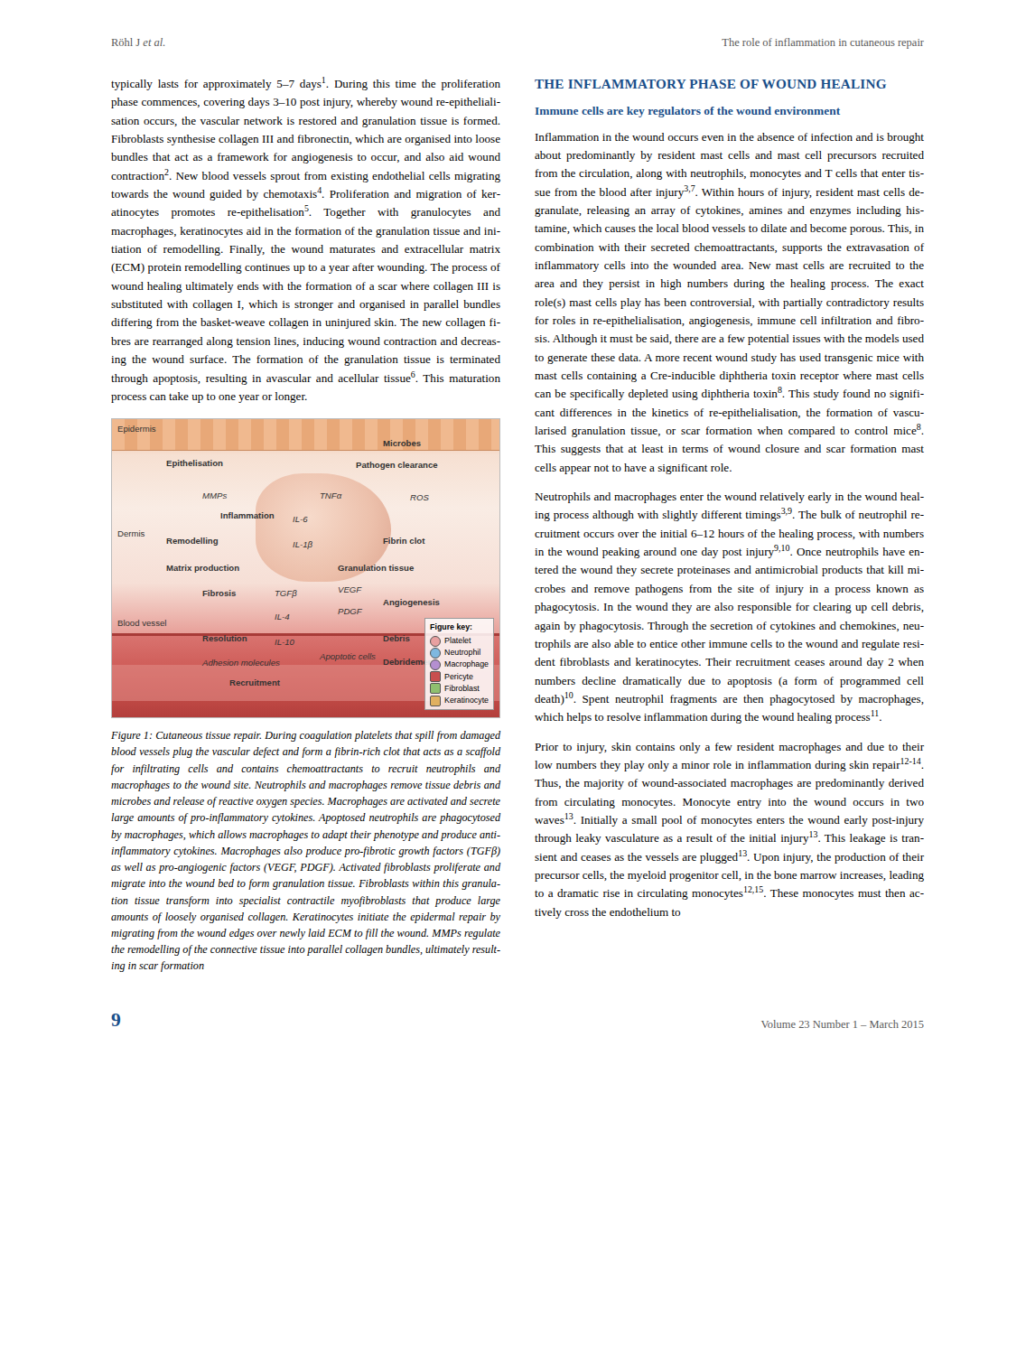Röhl J et al.
The role of inflammation in cutaneous repair
typically lasts for approximately 5–7 days1. During this time the proliferation phase commences, covering days 3–10 post injury, whereby wound re-epithelialisation occurs, the vascular network is restored and granulation tissue is formed. Fibroblasts synthesise collagen III and fibronectin, which are organised into loose bundles that act as a framework for angiogenesis to occur, and also aid wound contraction2. New blood vessels sprout from existing endothelial cells migrating towards the wound guided by chemotaxis4. Proliferation and migration of keratinocytes promotes re-epithelisation5. Together with granulocytes and macrophages, keratinocytes aid in the formation of the granulation tissue and initiation of remodelling. Finally, the wound maturates and extracellular matrix (ECM) protein remodelling continues up to a year after wounding. The process of wound healing ultimately ends with the formation of a scar where collagen III is substituted with collagen I, which is stronger and organised in parallel bundles differing from the basket-weave collagen in uninjured skin. The new collagen fibres are rearranged along tension lines, inducing wound contraction and decreasing the wound surface. The formation of the granulation tissue is terminated through apoptosis, resulting in avascular and acellular tissue6. This maturation process can take up to one year or longer.
Epidermis
Dermis
Blood vessel
Epithelisation
Microbes
Pathogen clearance
MMPs
TNFα
ROS
Inflammation
IL-6
Remodelling
IL-1β
Fibrin clot
Matrix production
Granulation tissue
Fibrosis
TGFβ
VEGF
Angiogenesis
PDGF
IL-4
Resolution
IL-10
Debris
Apoptotic cells
Debridement
Adhesion molecules
Recruitment
Figure key:
Platelet
Neutrophil
Macrophage
Pericyte
Fibroblast
Keratinocyte
Figure 1: Cutaneous tissue repair. During coagulation platelets that spill from damaged blood vessels plug the vascular defect and form a fibrin-rich clot that acts as a scaffold for infiltrating cells and contains chemoattractants to recruit neutrophils and macrophages to the wound site. Neutrophils and macrophages remove tissue debris and microbes and release of reactive oxygen species. Macrophages are activated and secrete large amounts of pro-inflammatory cytokines. Apoptosed neutrophils are phagocytosed by macrophages, which allows macrophages to adapt their phenotype and produce anti-inflammatory cytokines. Macrophages also produce pro-fibrotic growth factors (TGFβ) as well as pro-angiogenic factors (VEGF, PDGF). Activated fibroblasts proliferate and migrate into the wound bed to form granulation tissue. Fibroblasts within this granulation tissue transform into specialist contractile myofibroblasts that produce large amounts of loosely organised collagen. Keratinocytes initiate the epidermal repair by migrating from the wound edges over newly laid ECM to fill the wound. MMPs regulate the remodelling of the connective tissue into parallel collagen bundles, ultimately resulting in scar formation
The inflammatory phase of wound healing
Immune cells are key regulators of the wound environment
Inflammation in the wound occurs even in the absence of infection and is brought about predominantly by resident mast cells and mast cell precursors recruited from the circulation, along with neutrophils, monocytes and T cells that enter tissue from the blood after injury3,7. Within hours of injury, resident mast cells degranulate, releasing an array of cytokines, amines and enzymes including histamine, which causes the local blood vessels to dilate and become porous. This, in combination with their secreted chemoattractants, supports the extravasation of inflammatory cells into the wounded area. New mast cells are recruited to the area and they persist in high numbers during the healing process. The exact role(s) mast cells play has been controversial, with partially contradictory results for roles in re-epithelialisation, angiogenesis, immune cell infiltration and fibrosis. Although it must be said, there are a few potential issues with the models used to generate these data. A more recent wound study has used transgenic mice with mast cells containing a Cre-inducible diphtheria toxin receptor where mast cells can be specifically depleted using diphtheria toxin8. This study found no significant differences in the kinetics of re-epithelialisation, the formation of vascularised granulation tissue, or scar formation when compared to control mice8. This suggests that at least in terms of wound closure and scar formation mast cells appear not to have a significant role.
Neutrophils and macrophages enter the wound relatively early in the wound healing process although with slightly different timings3,9. The bulk of neutrophil recruitment occurs over the initial 6–12 hours of the healing process, with numbers in the wound peaking around one day post injury9,10. Once neutrophils have entered the wound they secrete proteinases and antimicrobial products that kill microbes and remove pathogens from the site of injury in a process known as phagocytosis. In the wound they are also responsible for clearing up cell debris, again by phagocytosis. Through the secretion of cytokines and chemokines, neutrophils are also able to entice other immune cells to the wound and regulate resident fibroblasts and keratinocytes. Their recruitment ceases around day 2 when numbers decline dramatically due to apoptosis (a form of programmed cell death)10. Spent neutrophil fragments are then phagocytosed by macrophages, which helps to resolve inflammation during the wound healing process11.
Prior to injury, skin contains only a few resident macrophages and due to their low numbers they play only a minor role in inflammation during skin repair12-14. Thus, the majority of wound-associated macrophages are predominantly derived from circulating monocytes. Monocyte entry into the wound occurs in two waves13. Initially a small pool of monocytes enters the wound early post-injury through leaky vasculature as a result of the initial injury13. This leakage is transient and ceases as the vessels are plugged13. Upon injury, the production of their precursor cells, the myeloid progenitor cell, in the bone marrow increases, leading to a dramatic rise in circulating monocytes12,15. These monocytes must then actively cross the endothelium to
9
Volume 23 Number 1 – March 2015